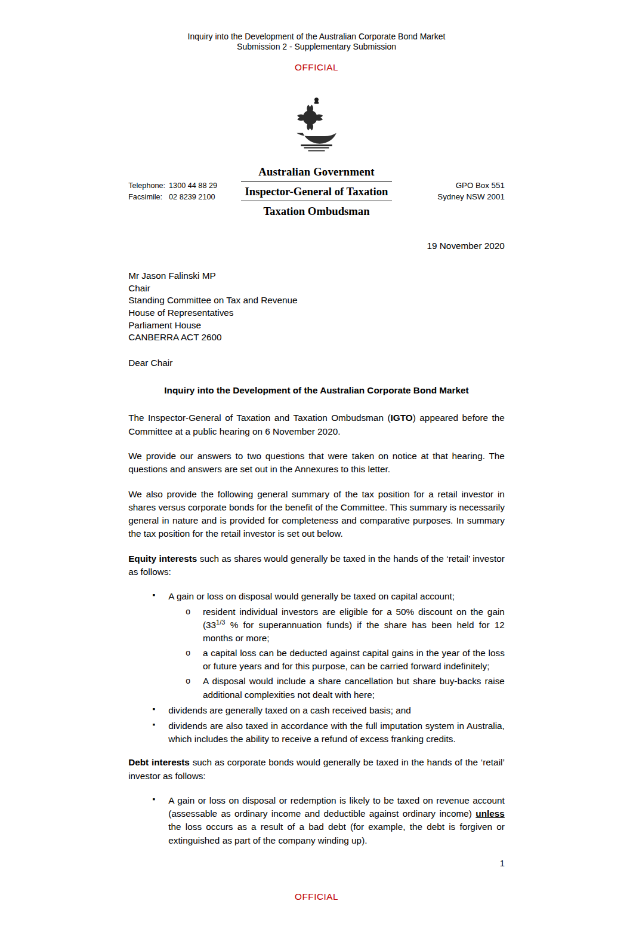Inquiry into the Development of the Australian Corporate Bond Market
Submission 2 - Supplementary Submission
OFFICIAL
| Telephone: | 1300 44 88 29 |
| Facsimile: | 02 8239 2100 |
Australian Government Inspector-General of Taxation Taxation Ombudsman
GPO Box 551
Sydney NSW 2001
19 November 2020
Mr Jason Falinski MP
Chair
Standing Committee on Tax and Revenue
House of Representatives
Parliament House
CANBERRA ACT 2600
Dear Chair
Inquiry into the Development of the Australian Corporate Bond Market
The Inspector-General of Taxation and Taxation Ombudsman (IGTO) appeared before the Committee at a public hearing on 6 November 2020.
We provide our answers to two questions that were taken on notice at that hearing. The questions and answers are set out in the Annexures to this letter.
We also provide the following general summary of the tax position for a retail investor in shares versus corporate bonds for the benefit of the Committee. This summary is necessarily general in nature and is provided for completeness and comparative purposes. In summary the tax position for the retail investor is set out below.
Equity interests such as shares would generally be taxed in the hands of the ‘retail’ investor as follows:
A gain or loss on disposal would generally be taxed on capital account;
resident individual investors are eligible for a 50% discount on the gain (331/3 % for superannuation funds) if the share has been held for 12 months or more;
a capital loss can be deducted against capital gains in the year of the loss or future years and for this purpose, can be carried forward indefinitely;
A disposal would include a share cancellation but share buy-backs raise additional complexities not dealt with here;
dividends are generally taxed on a cash received basis; and
dividends are also taxed in accordance with the full imputation system in Australia, which includes the ability to receive a refund of excess franking credits.
Debt interests such as corporate bonds would generally be taxed in the hands of the ‘retail’ investor as follows:
A gain or loss on disposal or redemption is likely to be taxed on revenue account (assessable as ordinary income and deductible against ordinary income) unless the loss occurs as a result of a bad debt (for example, the debt is forgiven or extinguished as part of the company winding up).
1
OFFICIAL